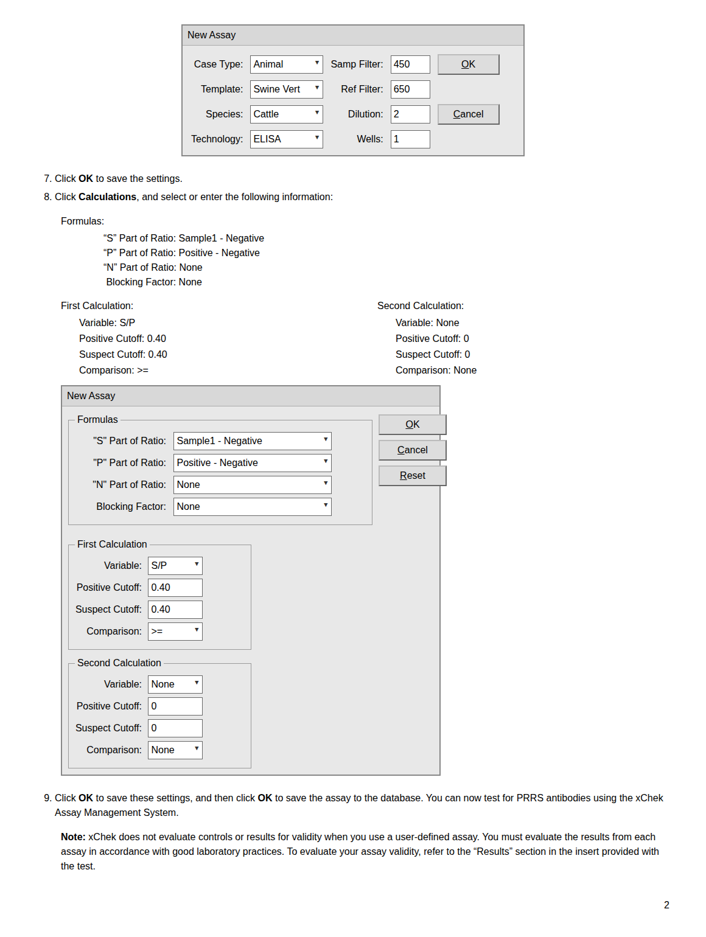New Assay
| Case Type: | Animal | Samp Filter: | 450 | O K |
| Template: | Swine Vert | Ref Filter: | 650 | |
| Species: | Cattle | Dilution: | 2 | C ancel |
| Technology: | ELISA | Wells: | 1 | |
Click OK to save the settings.
Click Calculations, and select or enter the following information:
Formulas:
“S” Part of Ratio: Sample1 - Negative
“P” Part of Ratio: Positive - Negative
“N” Part of Ratio: None
Blocking Factor: None
First Calculation:
Variable: S/P
Positive Cutoff: 0.40
Suspect Cutoff: 0.40
Comparison: >=
Second Calculation:
Variable: None
Positive Cutoff: 0
Suspect Cutoff: 0
Comparison: None
New Assay
OK Cancel Reset
Formulas
"S" Part of Ratio: Sample1 - Negative
"P" Part of Ratio: Positive - Negative
"N" Part of Ratio: None
Blocking Factor: None
First Calculation
Variable: S/P
Positive Cutoff: 0.40
Suspect Cutoff: 0.40
Comparison: >=
Second Calculation
Variable: None
Positive Cutoff: 0
Suspect Cutoff: 0
Comparison: None
Click OK to save these settings, and then click OK to save the assay to the database. You can now test for PRRS antibodies using the xChek Assay Management System.
Note: xChek does not evaluate controls or results for validity when you use a user-defined assay. You must evaluate the results from each assay in accordance with good laboratory practices. To evaluate your assay validity, refer to the “Results” section in the insert provided with the test.
2